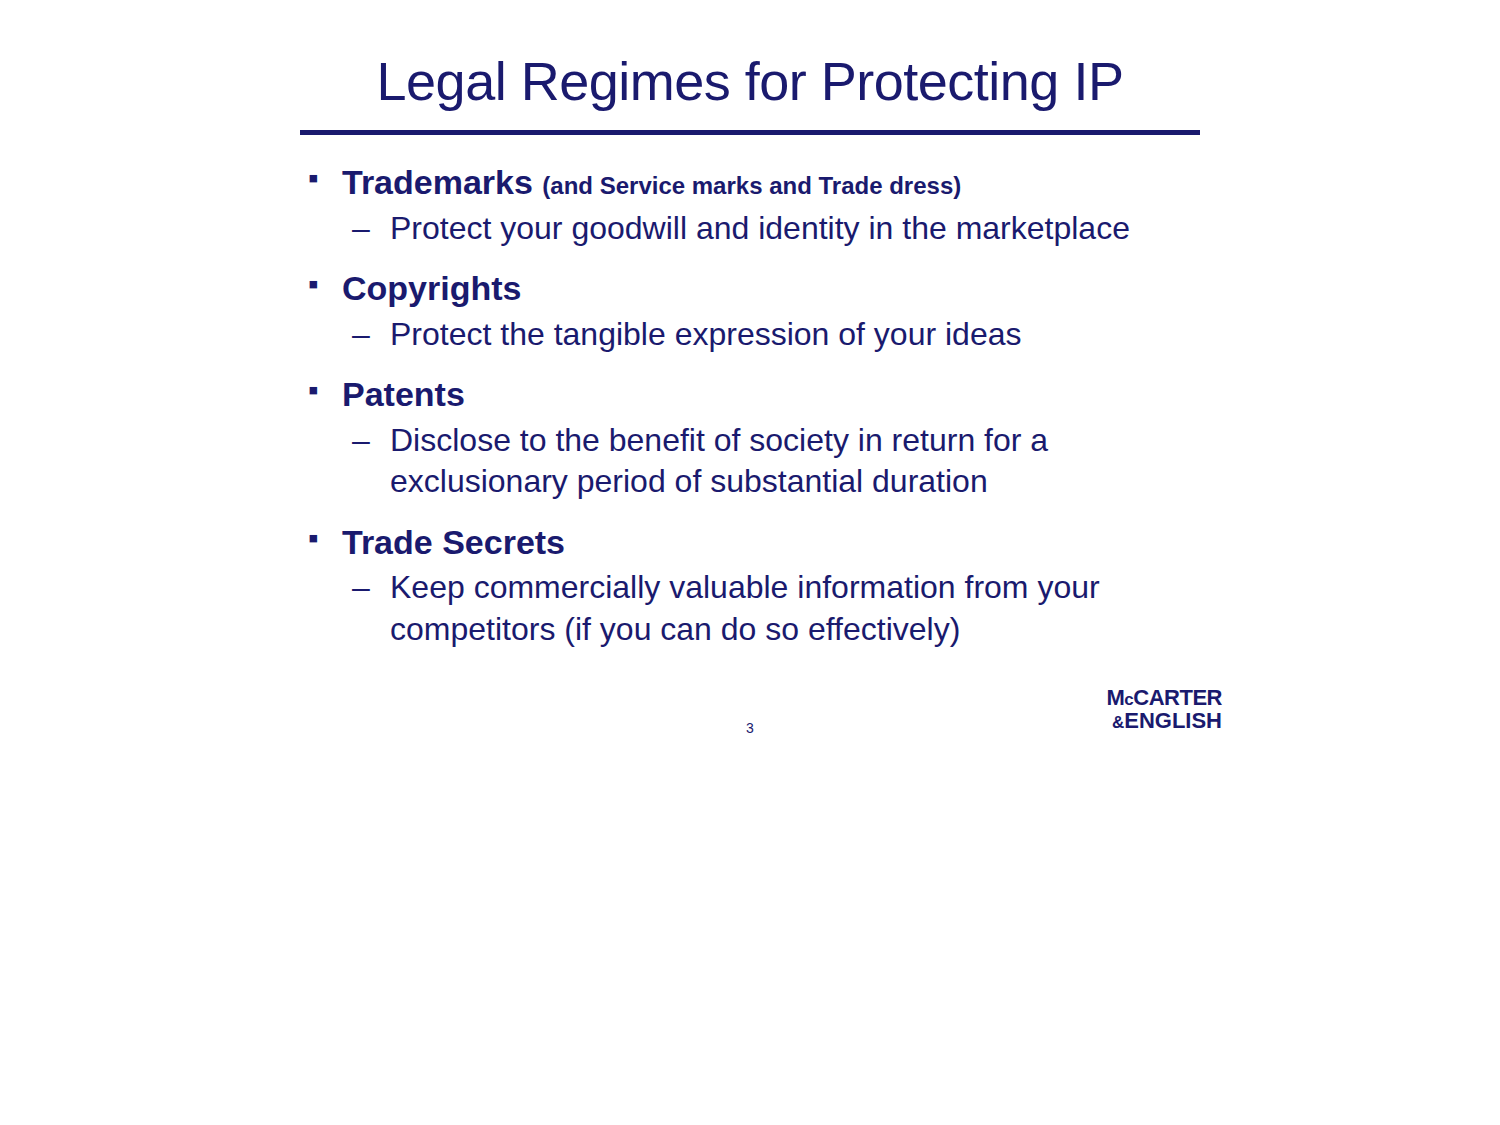Legal Regimes for Protecting IP
Trademarks (and Service marks and Trade dress)
Protect your goodwill and identity in the marketplace
Copyrights
Protect the tangible expression of your ideas
Patents
Disclose to the benefit of society in return for a exclusionary period of substantial duration
Trade Secrets
Keep commercially valuable information from your competitors (if you can do so effectively)
3
Mc CARTER &ENGLISH